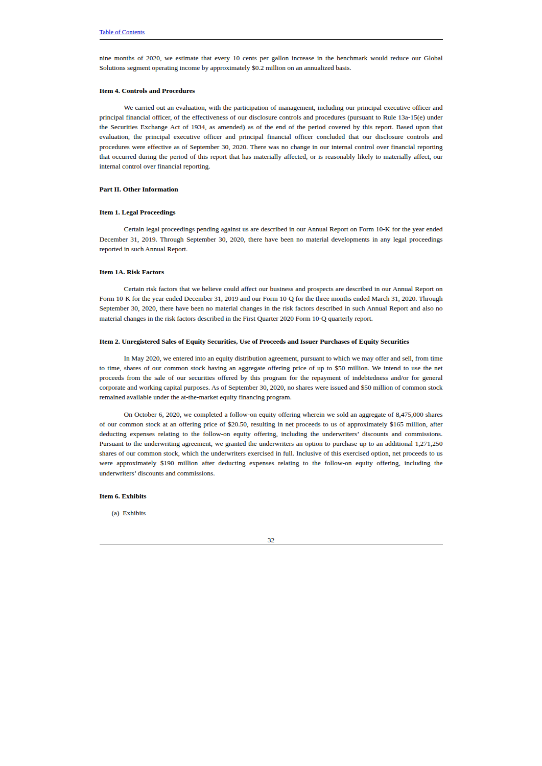Table of Contents
nine months of 2020, we estimate that every 10 cents per gallon increase in the benchmark would reduce our Global Solutions segment operating income by approximately $0.2 million on an annualized basis.
Item 4. Controls and Procedures
We carried out an evaluation, with the participation of management, including our principal executive officer and principal financial officer, of the effectiveness of our disclosure controls and procedures (pursuant to Rule 13a-15(e) under the Securities Exchange Act of 1934, as amended) as of the end of the period covered by this report. Based upon that evaluation, the principal executive officer and principal financial officer concluded that our disclosure controls and procedures were effective as of September 30, 2020. There was no change in our internal control over financial reporting that occurred during the period of this report that has materially affected, or is reasonably likely to materially affect, our internal control over financial reporting.
Part II. Other Information
Item 1. Legal Proceedings
Certain legal proceedings pending against us are described in our Annual Report on Form 10-K for the year ended December 31, 2019. Through September 30, 2020, there have been no material developments in any legal proceedings reported in such Annual Report.
Item 1A. Risk Factors
Certain risk factors that we believe could affect our business and prospects are described in our Annual Report on Form 10-K for the year ended December 31, 2019 and our Form 10-Q for the three months ended March 31, 2020. Through September 30, 2020, there have been no material changes in the risk factors described in such Annual Report and also no material changes in the risk factors described in the First Quarter 2020 Form 10-Q quarterly report.
Item 2. Unregistered Sales of Equity Securities, Use of Proceeds and Issuer Purchases of Equity Securities
In May 2020, we entered into an equity distribution agreement, pursuant to which we may offer and sell, from time to time, shares of our common stock having an aggregate offering price of up to $50 million. We intend to use the net proceeds from the sale of our securities offered by this program for the repayment of indebtedness and/or for general corporate and working capital purposes. As of September 30, 2020, no shares were issued and $50 million of common stock remained available under the at-the-market equity financing program.
On October 6, 2020, we completed a follow-on equity offering wherein we sold an aggregate of 8,475,000 shares of our common stock at an offering price of $20.50, resulting in net proceeds to us of approximately $165 million, after deducting expenses relating to the follow-on equity offering, including the underwriters’ discounts and commissions. Pursuant to the underwriting agreement, we granted the underwriters an option to purchase up to an additional 1,271,250 shares of our common stock, which the underwriters exercised in full. Inclusive of this exercised option, net proceeds to us were approximately $190 million after deducting expenses relating to the follow-on equity offering, including the underwriters’ discounts and commissions.
Item 6. Exhibits
(a) Exhibits
32